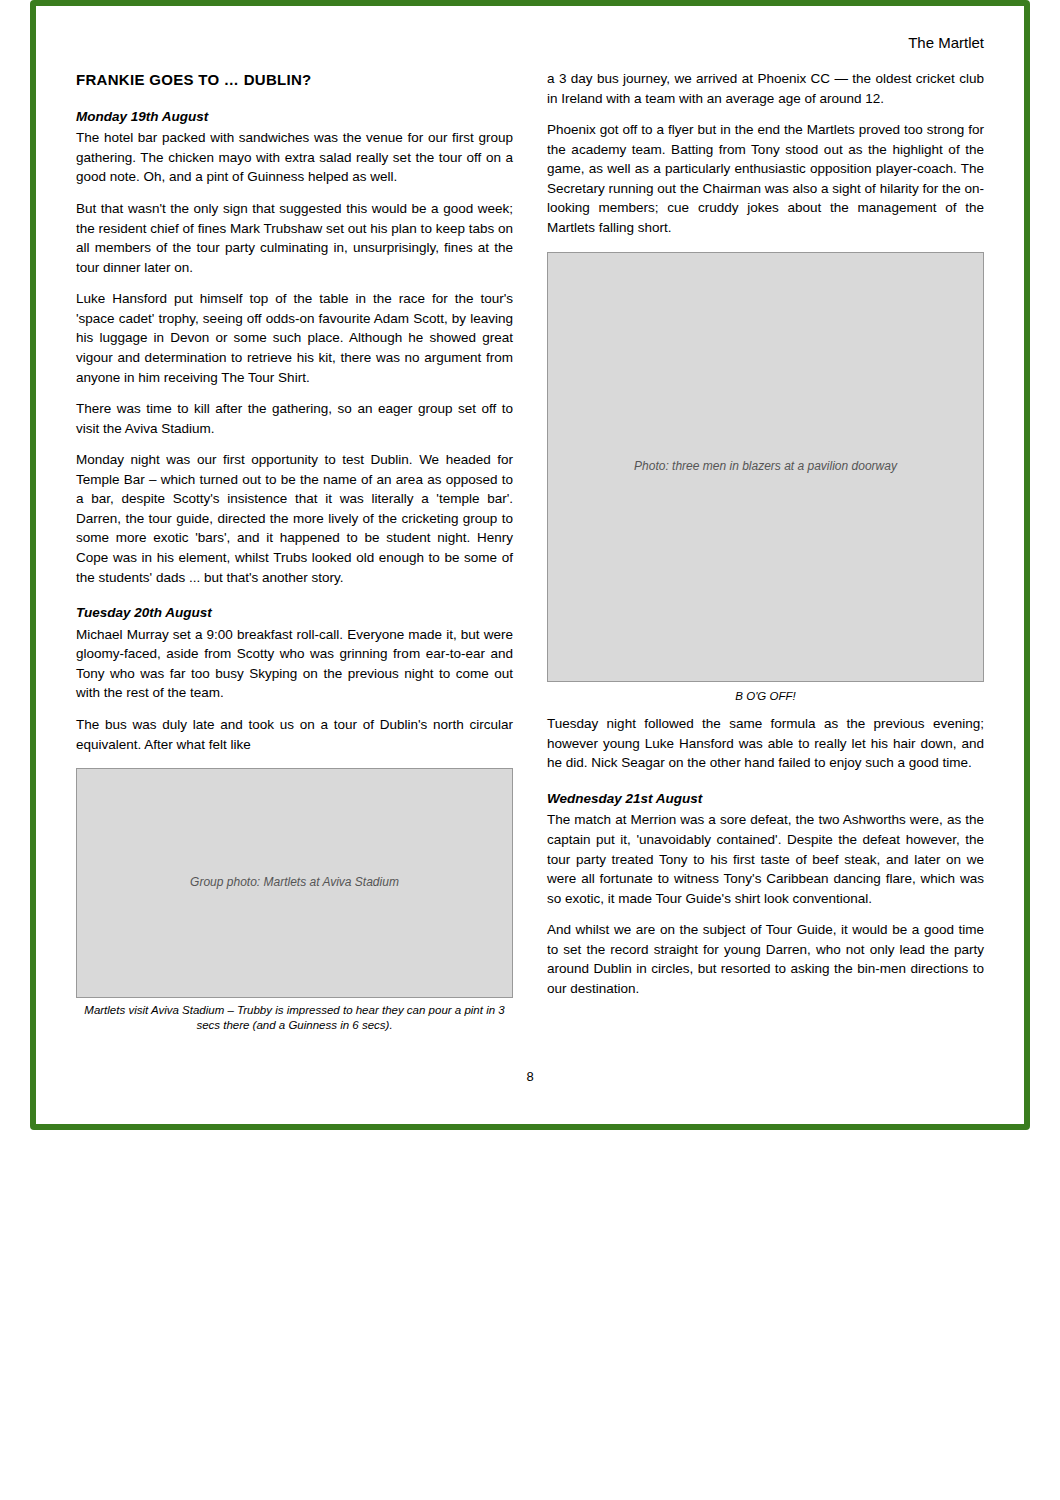The Martlet
FRANKIE GOES TO … DUBLIN?
Monday 19th August
The hotel bar packed with sandwiches was the venue for our first group gathering. The chicken mayo with extra salad really set the tour off on a good note. Oh, and a pint of Guinness helped as well.
But that wasn't the only sign that suggested this would be a good week; the resident chief of fines Mark Trubshaw set out his plan to keep tabs on all members of the tour party culminating in, unsurprisingly, fines at the tour dinner later on.
Luke Hansford put himself top of the table in the race for the tour's 'space cadet' trophy, seeing off odds-on favourite Adam Scott, by leaving his luggage in Devon or some such place. Although he showed great vigour and determination to retrieve his kit, there was no argument from anyone in him receiving The Tour Shirt.
There was time to kill after the gathering, so an eager group set off to visit the Aviva Stadium.
Monday night was our first opportunity to test Dublin. We headed for Temple Bar – which turned out to be the name of an area as opposed to a bar, despite Scotty's insistence that it was literally a 'temple bar'. Darren, the tour guide, directed the more lively of the cricketing group to some more exotic 'bars', and it happened to be student night. Henry Cope was in his element, whilst Trubs looked old enough to be some of the students' dads ... but that's another story.
Tuesday 20th August
Michael Murray set a 9:00 breakfast roll-call. Everyone made it, but were gloomy-faced, aside from Scotty who was grinning from ear-to-ear and Tony who was far too busy Skyping on the previous night to come out with the rest of the team.
The bus was duly late and took us on a tour of Dublin's north circular equivalent. After what felt like
Group photo: Martlets at Aviva Stadium
Martlets visit Aviva Stadium – Trubby is impressed to hear they can pour a pint in 3 secs there (and a Guinness in 6 secs).
a 3 day bus journey, we arrived at Phoenix CC — the oldest cricket club in Ireland with a team with an average age of around 12.
Phoenix got off to a flyer but in the end the Martlets proved too strong for the academy team. Batting from Tony stood out as the highlight of the game, as well as a particularly enthusiastic opposition player-coach. The Secretary running out the Chairman was also a sight of hilarity for the on-looking members; cue cruddy jokes about the management of the Martlets falling short.
Photo: three men in blazers at a pavilion doorway
B O'G OFF!
Tuesday night followed the same formula as the previous evening; however young Luke Hansford was able to really let his hair down, and he did. Nick Seagar on the other hand failed to enjoy such a good time.
Wednesday 21st August
The match at Merrion was a sore defeat, the two Ashworths were, as the captain put it, 'unavoidably contained'. Despite the defeat however, the tour party treated Tony to his first taste of beef steak, and later on we were all fortunate to witness Tony's Caribbean dancing flare, which was so exotic, it made Tour Guide's shirt look conventional.
And whilst we are on the subject of Tour Guide, it would be a good time to set the record straight for young Darren, who not only lead the party around Dublin in circles, but resorted to asking the bin-men directions to our destination.
8